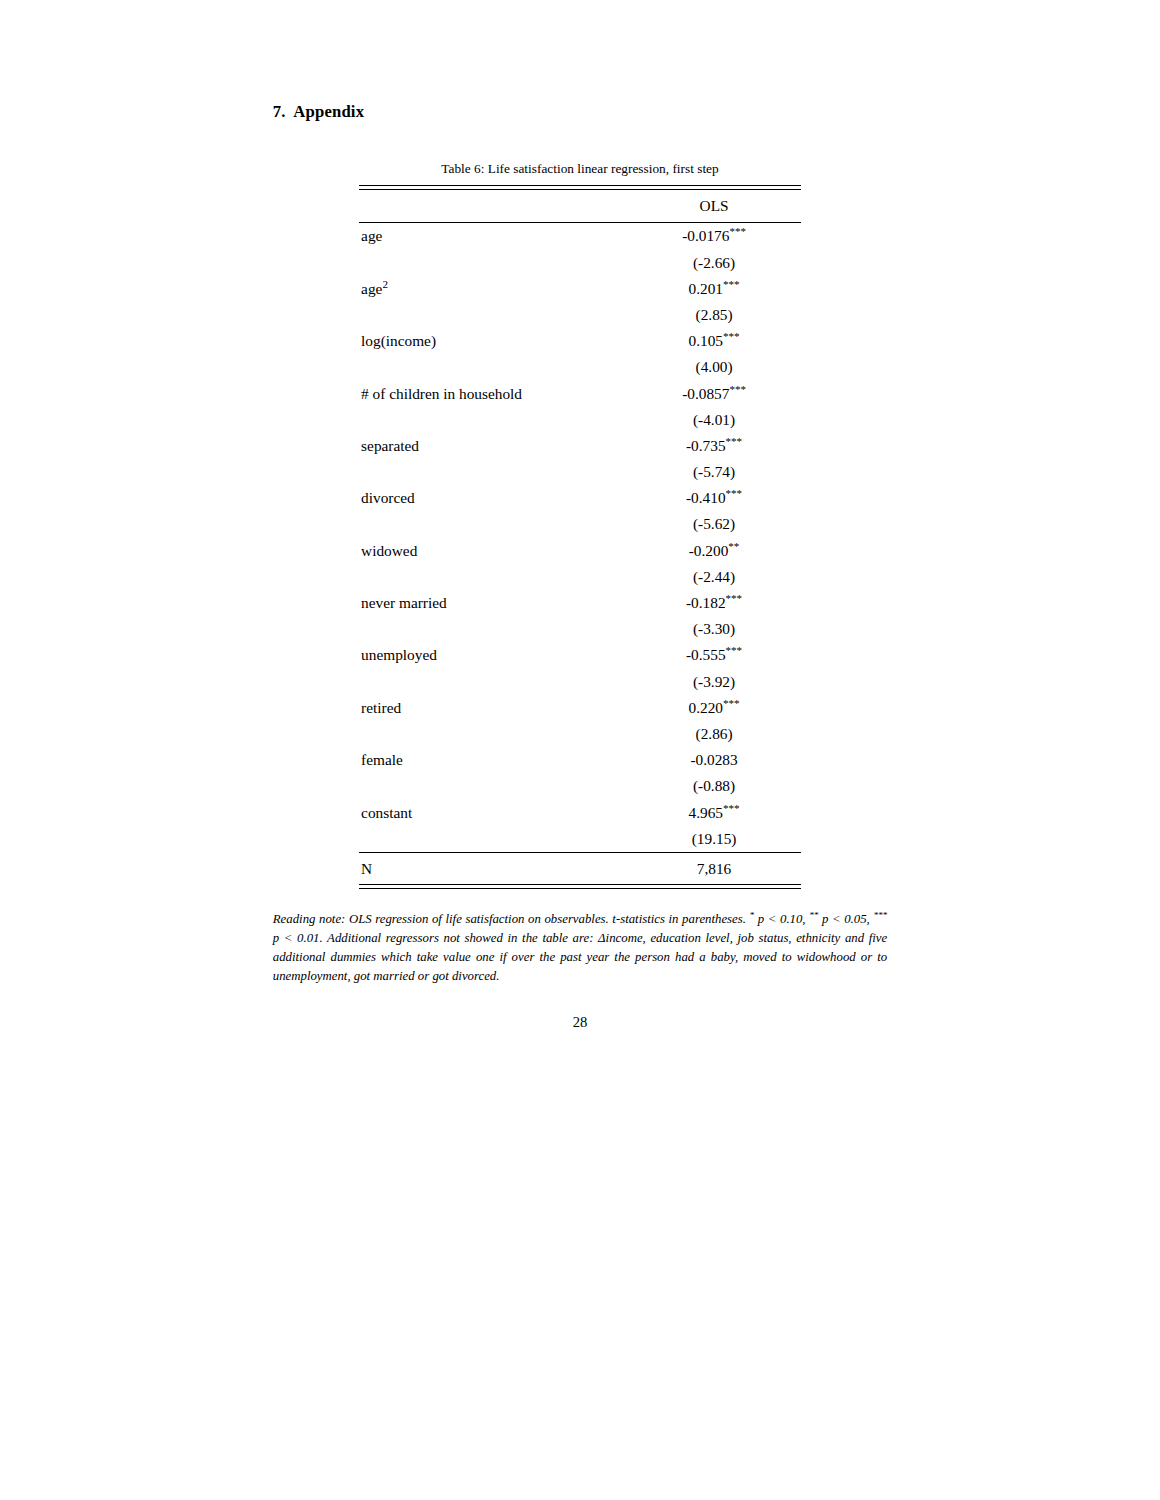7. Appendix
Table 6: Life satisfaction linear regression, first step
| | OLS |
| age | -0.0176 *** |
| | (-2.66) |
| age 2 | 0.201 *** |
| | (2.85) |
| log(income) | 0.105 *** |
| | (4.00) |
| # of children in household | -0.0857 *** |
| | (-4.01) |
| separated | -0.735 *** |
| | (-5.74) |
| divorced | -0.410 *** |
| | (-5.62) |
| widowed | -0.200 ** |
| | (-2.44) |
| never married | -0.182 *** |
| | (-3.30) |
| unemployed | -0.555 *** |
| | (-3.92) |
| retired | 0.220 *** |
| | (2.86) |
| female | -0.0283 |
| | (-0.88) |
| constant | 4.965 *** |
| | (19.15) |
| N | 7,816 |
Reading note: OLS regression of life satisfaction on observables. t-statistics in parentheses. * p < 0.10, ** p < 0.05, *** p < 0.01. Additional regressors not showed in the table are: Δincome, education level, job status, ethnicity and five additional dummies which take value one if over the past year the person had a baby, moved to widowhood or to unemployment, got married or got divorced.
28